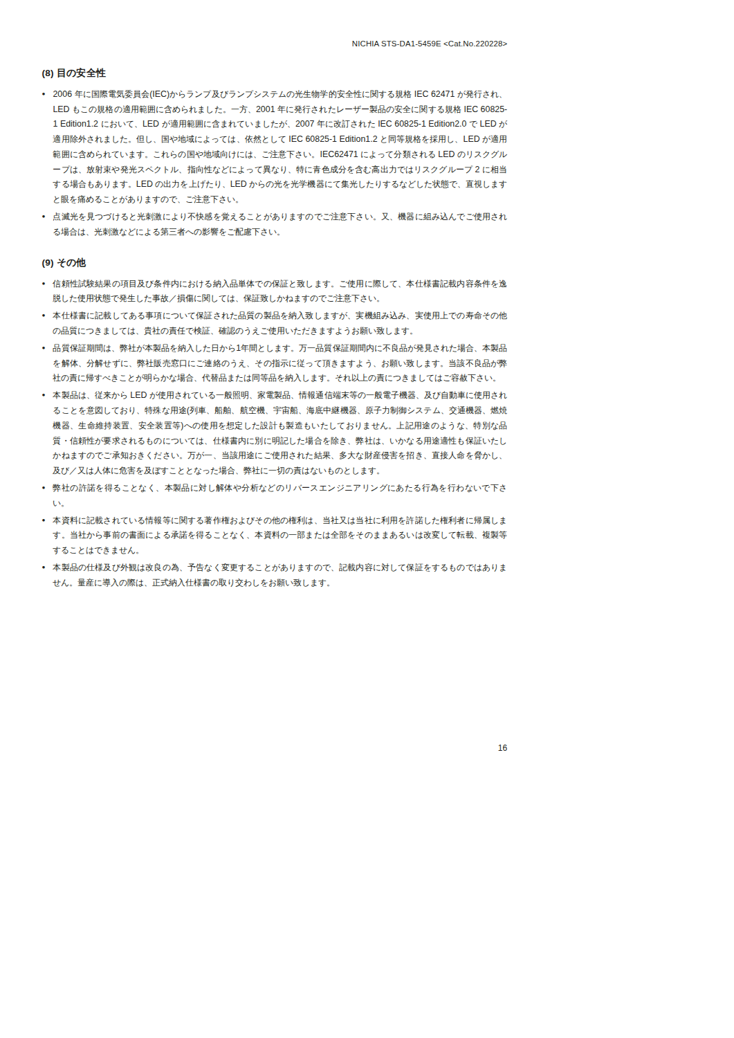NICHIA STS-DA1-5459E <Cat.No.220228>
(8) 目の安全性
2006 年に国際電気委員会(IEC)からランプ及びランプシステムの光生物学的安全性に関する規格 IEC 62471 が発行され、LED もこの規格の適用範囲に含められました。一方、2001 年に発行されたレーザー製品の安全に関する規格 IEC 60825-1 Edition1.2 において、LED が適用範囲に含まれていましたが、2007 年に改訂された IEC 60825-1 Edition2.0 で LED が適用除外されました。但し、国や地域によっては、依然として IEC 60825-1 Edition1.2 と同等規格を採用し、LED が適用範囲に含められています。これらの国や地域向けには、ご注意下さい。IEC62471 によって分類される LED のリスクグループは、放射束や発光スペクトル、指向性などによって異なり、特に青色成分を含む高出力ではリスクグループ 2 に相当する場合もあります。LED の出力を上げたり、LED からの光を光学機器にて集光したりするなどした状態で、直視しますと眼を痛めることがありますので、ご注意下さい。
点滅光を見つづけると光刺激により不快感を覚えることがありますのでご注意下さい。又、機器に組み込んでご使用される場合は、光刺激などによる第三者への影響をご配慮下さい。
(9) その他
信頼性試験結果の項目及び条件内における納入品単体での保証と致します。ご使用に際して、本仕様書記載内容条件を逸脱した使用状態で発生した事故／損傷に関しては、保証致しかねますのでご注意下さい。
本仕様書に記載してある事項について保証された品質の製品を納入致しますが、実機組み込み、実使用上での寿命その他の品質につきましては、貴社の責任で検証、確認のうえご使用いただきますようお願い致します。
品質保証期間は、弊社が本製品を納入した日から1年間とします。万一品質保証期間内に不良品が発見された場合、本製品を解体、分解せずに、弊社販売窓口にご連絡のうえ、その指示に従って頂きますよう、お願い致します。当該不良品が弊社の責に帰すべきことが明らかな場合、代替品または同等品を納入します。それ以上の責につきましてはご容赦下さい。
本製品は、従来から LED が使用されている一般照明、家電製品、情報通信端末等の一般電子機器、及び自動車に使用されることを意図しており、特殊な用途(列車、船舶、航空機、宇宙船、海底中継機器、原子力制御システム、交通機器、燃焼機器、生命維持装置、安全装置等)への使用を想定した設計も製造もいたしておりません。上記用途のような、特別な品質・信頼性が要求されるものについては、仕様書内に別に明記した場合を除き、弊社は、いかなる用途適性も保証いたしかねますのでご承知おきください。万が一、当該用途にご使用された結果、多大な財産侵害を招き、直接人命を脅かし、及び／又は人体に危害を及ぼすこととなった場合、弊社に一切の責はないものとします。
弊社の許諾を得ることなく、本製品に対し解体や分析などのリバースエンジニアリングにあたる行為を行わないで下さい。
本資料に記載されている情報等に関する著作権およびその他の権利は、当社又は当社に利用を許諾した権利者に帰属します。当社から事前の書面による承諾を得ることなく、本資料の一部または全部をそのままあるいは改変して転載、複製等することはできません。
本製品の仕様及び外観は改良の為、予告なく変更することがありますので、記載内容に対して保証をするものではありません。量産に導入の際は、正式納入仕様書の取り交わしをお願い致します。
16